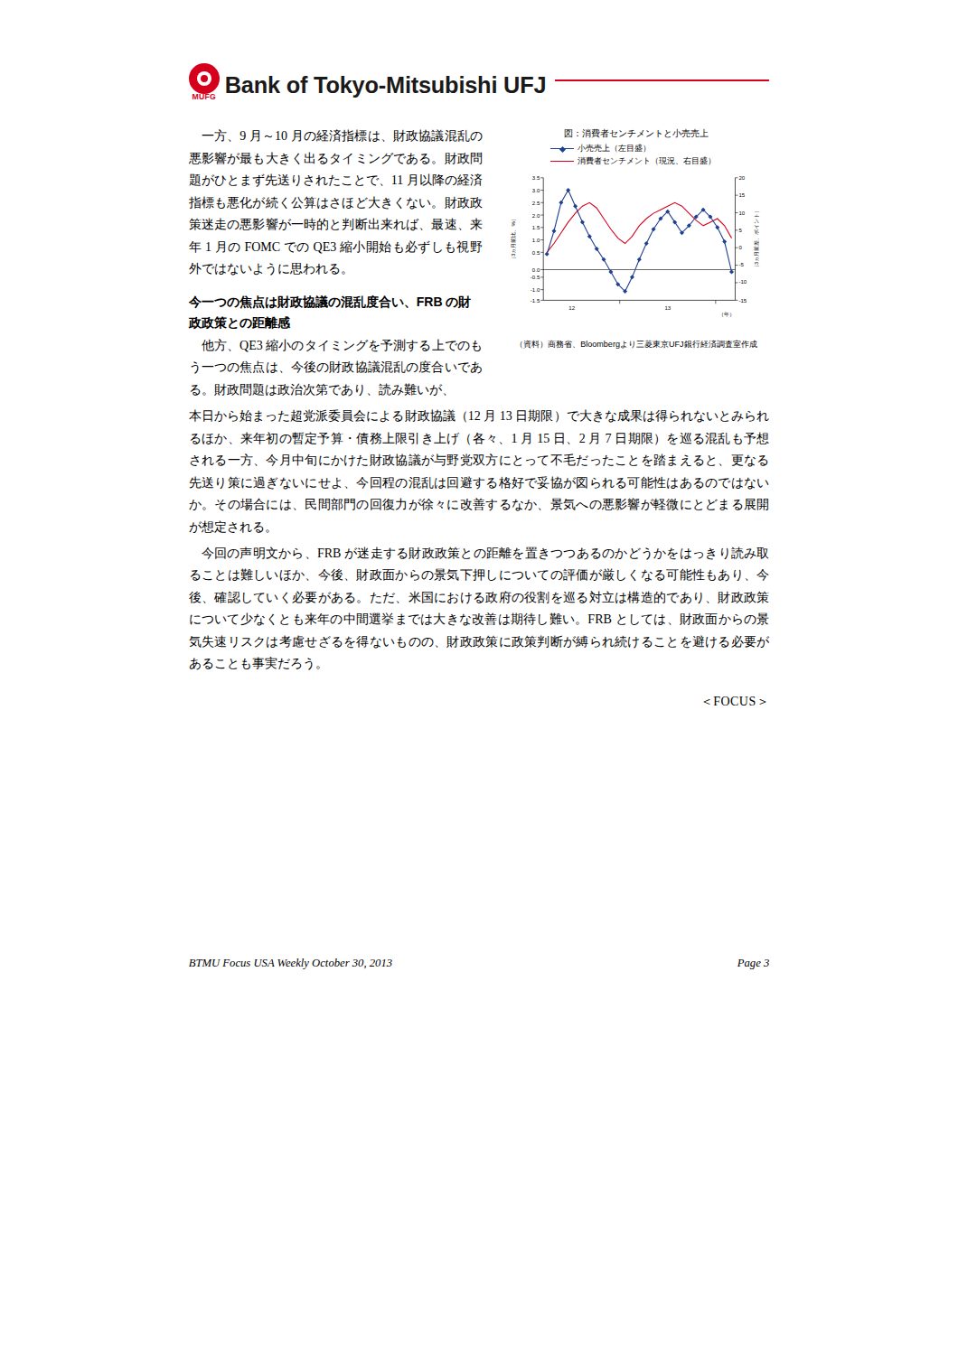MUFG
Bank of Tokyo-Mitsubishi UFJ
一方、9 月～10 月の経済指標は、財政協議混乱の悪影響が最も大きく出るタイミングである。財政問題がひとまず先送りされたことで、11 月以降の経済指標も悪化が続く公算はさほど大きくない。財政政策迷走の悪影響が一時的と判断出来れば、最速、来年 1 月の FOMC での QE3 縮小開始も必ずしも視野外ではないように思われる。
今一つの焦点は財政協議の混乱度合い、FRB の財政政策との距離感
他方、QE3 縮小のタイミングを予測する上でのもう一つの焦点は、今後の財政協議混乱の度合いである。財政問題は政治次第であり、読み難いが、
図：消費者センチメントと小売売上
小売売上（左目盛）
消費者センチメント（現況、右目盛）
3.5 3.0 2.5 2.0 1.5 1.0 0.5 0.0 -0.5 -1.0 -1.5 20 15 10 5 0 -5 -10 -15 12 13 （年） （3ヵ月前比、%） （3ヵ月前差、ポイント）
（資料）商務省、Bloombergより三菱東京UFJ銀行経済調査室作成
本日から始まった超党派委員会による財政協議（12 月 13 日期限）で大きな成果は得られないとみられるほか、来年初の暫定予算・債務上限引き上げ（各々、1 月 15 日、2 月 7 日期限）を巡る混乱も予想される一方、今月中旬にかけた財政協議が与野党双方にとって不毛だったことを踏まえると、更なる先送り策に過ぎないにせよ、今回程の混乱は回避する格好で妥協が図られる可能性はあるのではないか。その場合には、民間部門の回復力が徐々に改善するなか、景気への悪影響が軽微にとどまる展開が想定される。
今回の声明文から、FRB が迷走する財政政策との距離を置きつつあるのかどうかをはっきり読み取ることは難しいほか、今後、財政面からの景気下押しについての評価が厳しくなる可能性もあり、今後、確認していく必要がある。ただ、米国における政府の役割を巡る対立は構造的であり、財政政策について少なくとも来年の中間選挙までは大きな改善は期待し難い。FRB としては、財政面からの景気失速リスクは考慮せざるを得ないものの、財政政策に政策判断が縛られ続けることを避ける必要があることも事実だろう。
＜FOCUS＞
BTMU Focus USA Weekly October 30, 2013
Page 3